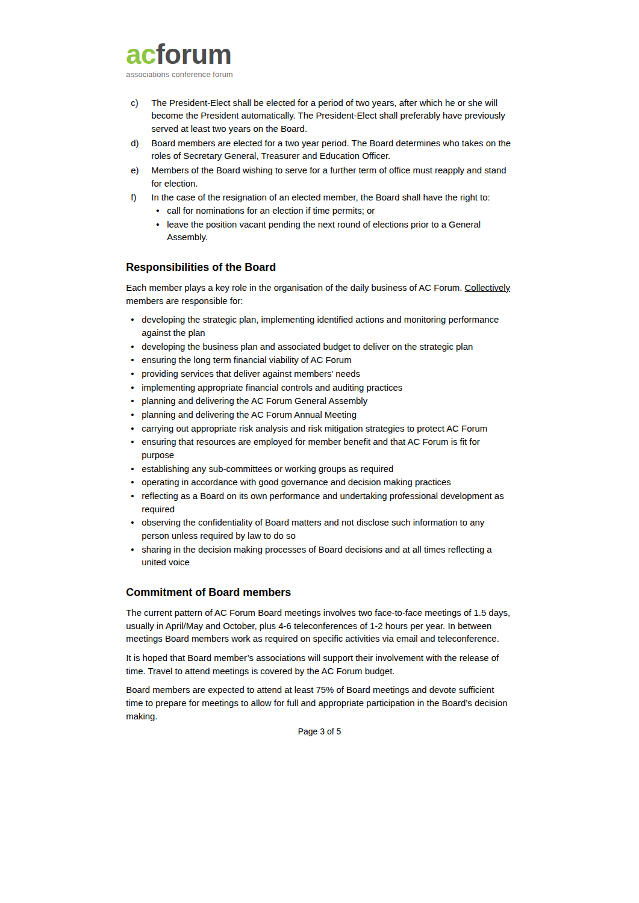ac forum
associations conference forum
c) The President-Elect shall be elected for a period of two years, after which he or she will become the President automatically. The President-Elect shall preferably have previously served at least two years on the Board.
d) Board members are elected for a two year period. The Board determines who takes on the roles of Secretary General, Treasurer and Education Officer.
e) Members of the Board wishing to serve for a further term of office must reapply and stand for election.
f) In the case of the resignation of an elected member, the Board shall have the right to:
call for nominations for an election if time permits; or
leave the position vacant pending the next round of elections prior to a General Assembly.
Responsibilities of the Board
Each member plays a key role in the organisation of the daily business of AC Forum. Collectively members are responsible for:
developing the strategic plan, implementing identified actions and monitoring performance against the plan
developing the business plan and associated budget to deliver on the strategic plan
ensuring the long term financial viability of AC Forum
providing services that deliver against members’ needs
implementing appropriate financial controls and auditing practices
planning and delivering the AC Forum General Assembly
planning and delivering the AC Forum Annual Meeting
carrying out appropriate risk analysis and risk mitigation strategies to protect AC Forum
ensuring that resources are employed for member benefit and that AC Forum is fit for purpose
establishing any sub-committees or working groups as required
operating in accordance with good governance and decision making practices
reflecting as a Board on its own performance and undertaking professional development as required
observing the confidentiality of Board matters and not disclose such information to any person unless required by law to do so
sharing in the decision making processes of Board decisions and at all times reflecting a united voice
Commitment of Board members
The current pattern of AC Forum Board meetings involves two face-to-face meetings of 1.5 days, usually in April/May and October, plus 4-6 teleconferences of 1-2 hours per year. In between meetings Board members work as required on specific activities via email and teleconference.
It is hoped that Board member’s associations will support their involvement with the release of time. Travel to attend meetings is covered by the AC Forum budget.
Board members are expected to attend at least 75% of Board meetings and devote sufficient time to prepare for meetings to allow for full and appropriate participation in the Board’s decision making.
Page 3 of 5